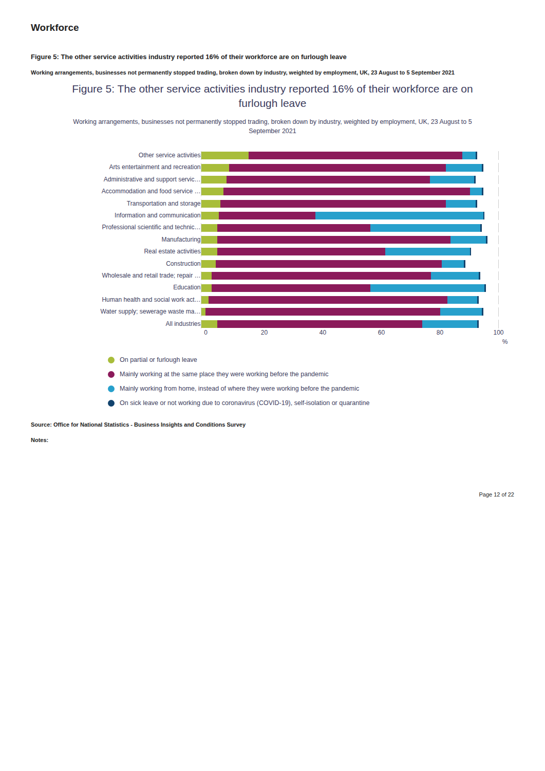Workforce
Figure 5: The other service activities industry reported 16% of their workforce are on furlough leave
Working arrangements, businesses not permanently stopped trading, broken down by industry, weighted by employment, UK, 23 August to 5 September 2021
Figure 5: The other service activities industry reported 16% of their workforce are on furlough leave
Working arrangements, businesses not permanently stopped trading, broken down by industry, weighted by employment, UK, 23 August to 5 September 2021
| Other service activities | |
| Arts entertainment and recreation | |
| Administrative and support servic… | |
| Accommodation and food service … | |
| Transportation and storage | |
| Information and communication | |
| Professional scientific and technic… | |
| Manufacturing | |
| Real estate activities | |
| Construction | |
| Wholesale and retail trade; repair … | |
| Education | |
| Human health and social work act… | |
| Water supply; sewerage waste ma… | |
| All industries | |
0 20 40 60 80 100 %
On partial or furlough leave
Mainly working at the same place they were working before the pandemic
Mainly working from home, instead of where they were working before the pandemic
On sick leave or not working due to coronavirus (COVID-19), self-isolation or quarantine
Source: Office for National Statistics - Business Insights and Conditions Survey
Notes:
Page 12 of 22